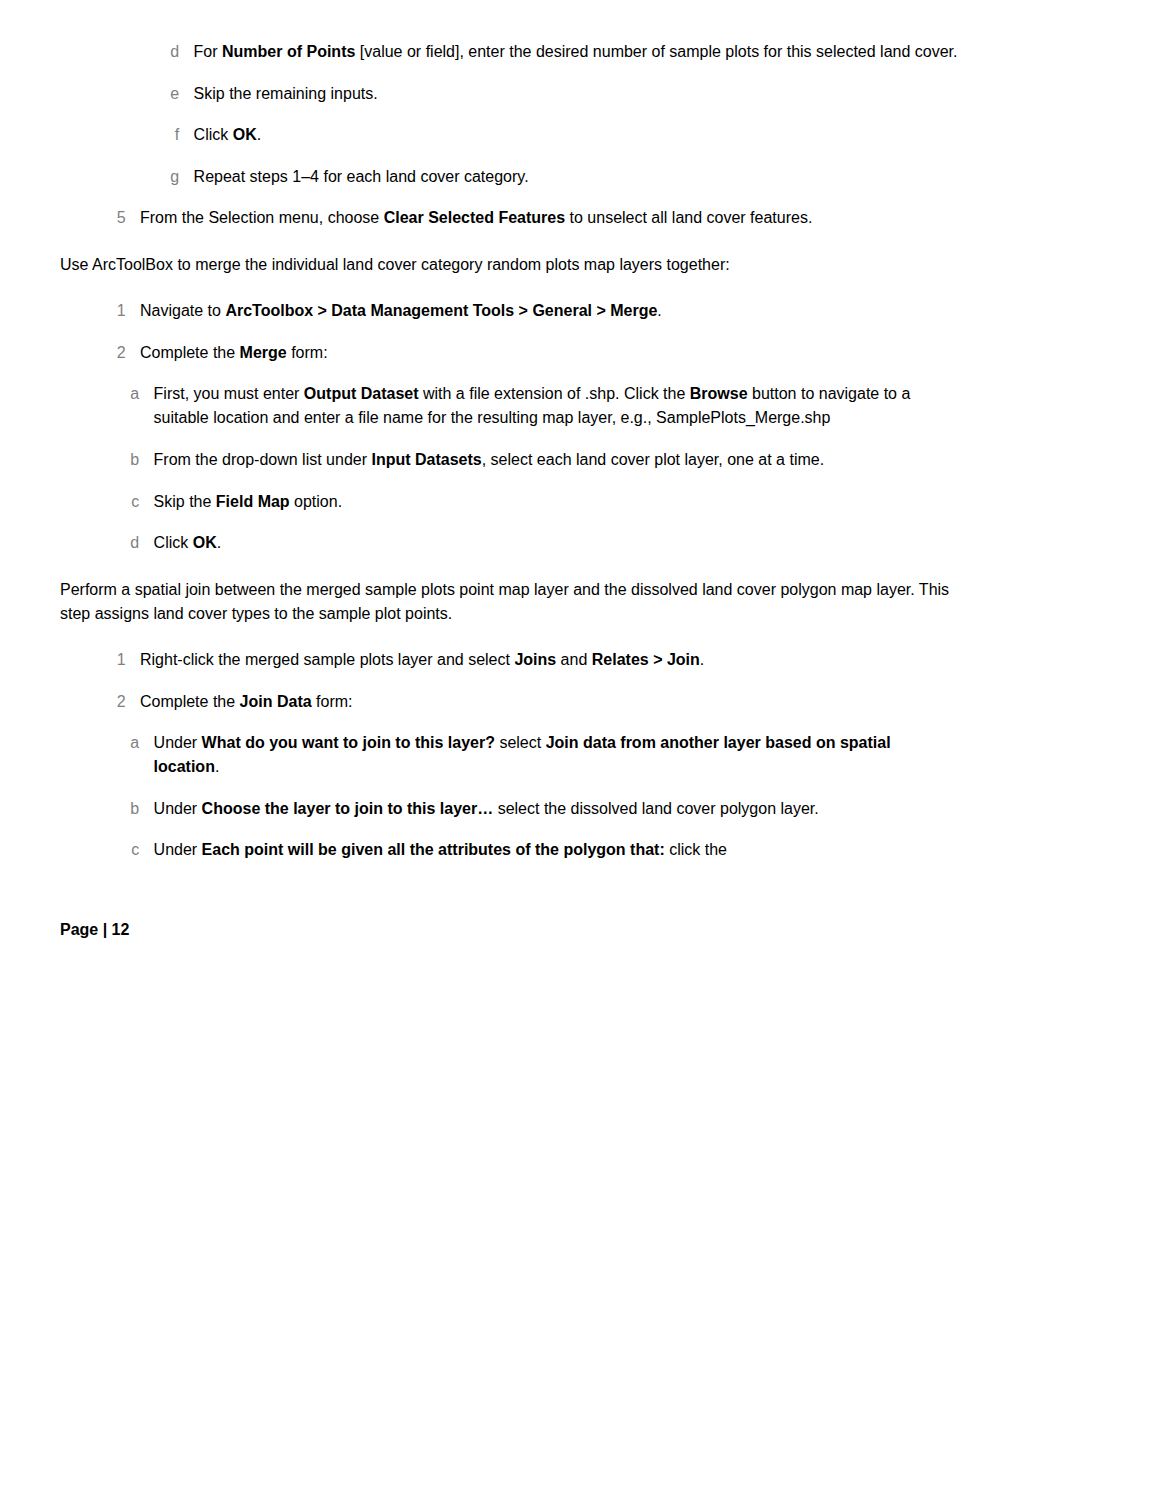dFor Number of Points [value or field], enter the desired number of sample plots for this selected land cover.
eSkip the remaining inputs.
fClick OK.
gRepeat steps 1–4 for each land cover category.
5 From the Selection menu, choose Clear Selected Features to unselect all land cover features.
Use ArcToolBox to merge the individual land cover category random plots map layers together:
1 Navigate to ArcToolbox > Data Management Tools > General > Merge.
2 Complete the Merge form:
aFirst, you must enter Output Dataset with a file extension of .shp. Click the Browse button to navigate to a suitable location and enter a file name for the resulting map layer, e.g., SamplePlots_Merge.shp
bFrom the drop-down list under Input Datasets, select each land cover plot layer, one at a time.
cSkip the Field Map option.
dClick OK.
Perform a spatial join between the merged sample plots point map layer and the dissolved land cover polygon map layer. This step assigns land cover types to the sample plot points.
1 Right-click the merged sample plots layer and select Joins and Relates > Join.
2 Complete the Join Data form:
aUnder What do you want to join to this layer? select Join data from another layer based on spatial location.
bUnder Choose the layer to join to this layer… select the dissolved land cover polygon layer.
cUnder Each point will be given all the attributes of the polygon that: click the
Page | 12